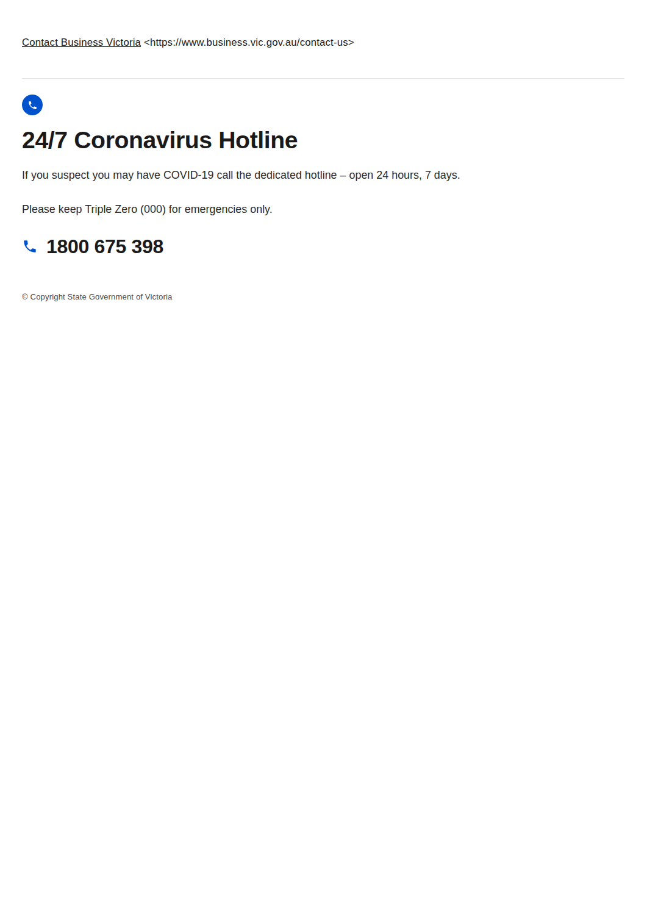Contact Business Victoria <https://www.business.vic.gov.au/contact-us>
24/7 Coronavirus Hotline
If you suspect you may have COVID-19 call the dedicated hotline – open 24 hours, 7 days.
Please keep Triple Zero (000) for emergencies only.
1800 675 398
© Copyright State Government of Victoria